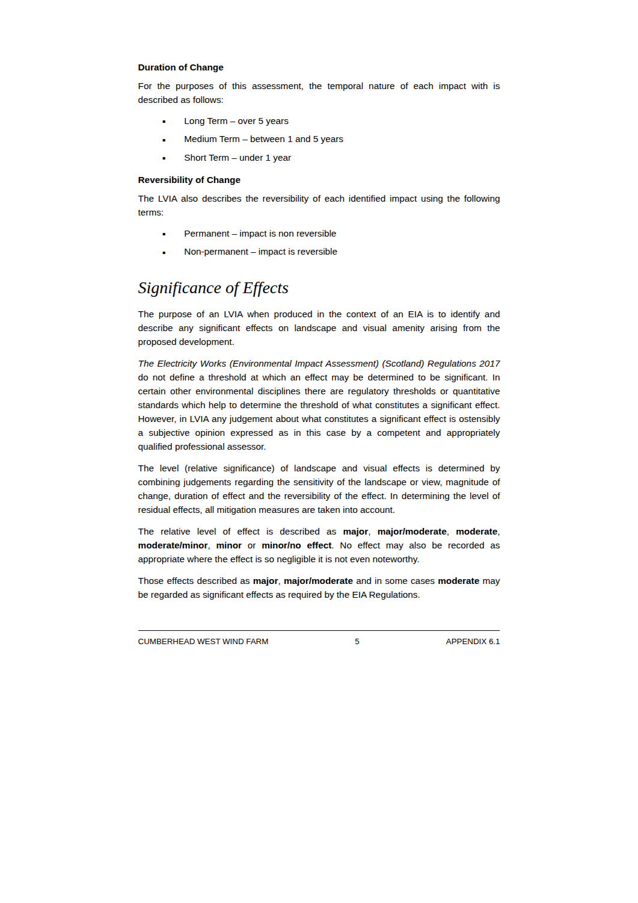Duration of Change
For the purposes of this assessment, the temporal nature of each impact with is described as follows:
Long Term – over 5 years
Medium Term – between 1 and 5 years
Short Term – under 1 year
Reversibility of Change
The LVIA also describes the reversibility of each identified impact using the following terms:
Permanent – impact is non reversible
Non-permanent – impact is reversible
Significance of Effects
The purpose of an LVIA when produced in the context of an EIA is to identify and describe any significant effects on landscape and visual amenity arising from the proposed development.
The Electricity Works (Environmental Impact Assessment) (Scotland) Regulations 2017 do not define a threshold at which an effect may be determined to be significant. In certain other environmental disciplines there are regulatory thresholds or quantitative standards which help to determine the threshold of what constitutes a significant effect. However, in LVIA any judgement about what constitutes a significant effect is ostensibly a subjective opinion expressed as in this case by a competent and appropriately qualified professional assessor.
The level (relative significance) of landscape and visual effects is determined by combining judgements regarding the sensitivity of the landscape or view, magnitude of change, duration of effect and the reversibility of the effect. In determining the level of residual effects, all mitigation measures are taken into account.
The relative level of effect is described as major, major/moderate, moderate, moderate/minor, minor or minor/no effect. No effect may also be recorded as appropriate where the effect is so negligible it is not even noteworthy.
Those effects described as major, major/moderate and in some cases moderate may be regarded as significant effects as required by the EIA Regulations.
CUMBERHEAD WEST WIND FARM
5
APPENDIX 6.1